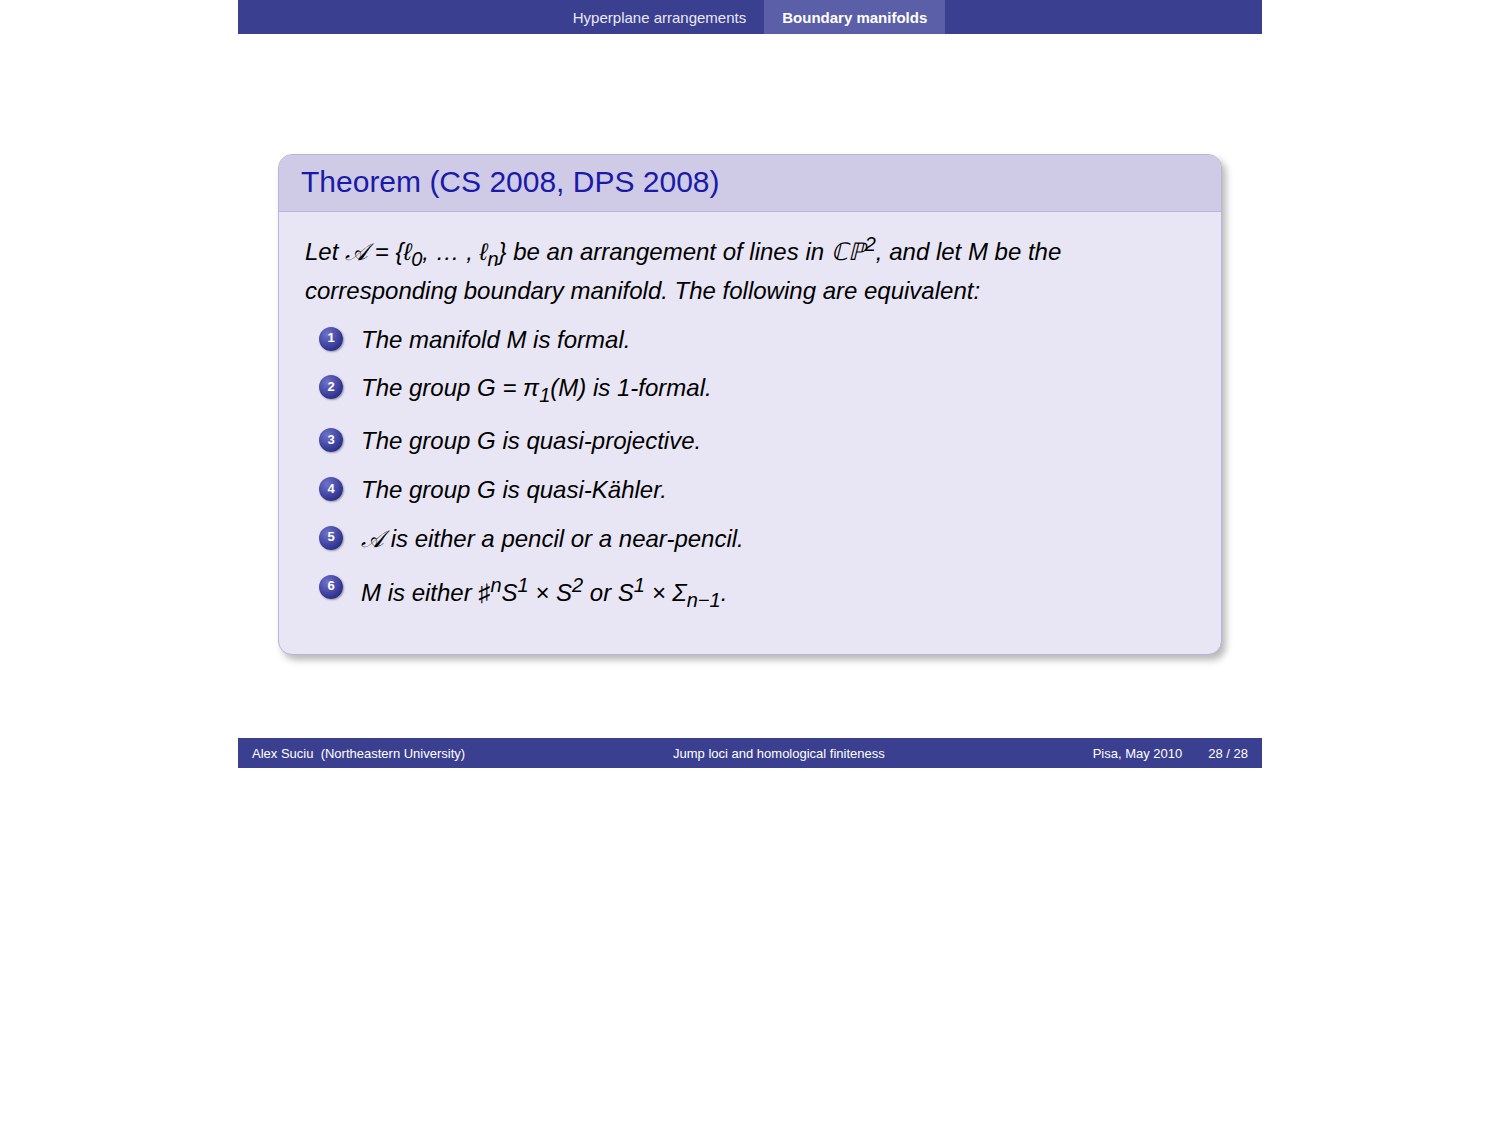Hyperplane arrangements
Boundary manifolds
Theorem (CS 2008, DPS 2008)
Let 𝒜 = {ℓ0, … , ℓn} be an arrangement of lines in ℂℙ2, and let M be the corresponding boundary manifold. The following are equivalent:
1 The manifold M is formal.
2 The group G = π1(M) is 1-formal.
3 The group G is quasi-projective.
4 The group G is quasi-Kähler.
5 𝒜 is either a pencil or a near-pencil.
6 M is either ♯nS1 × S2 or S1 × Σn−1.
Alex Suciu (Northeastern University)
Jump loci and homological finiteness
Pisa, May 201028 / 28